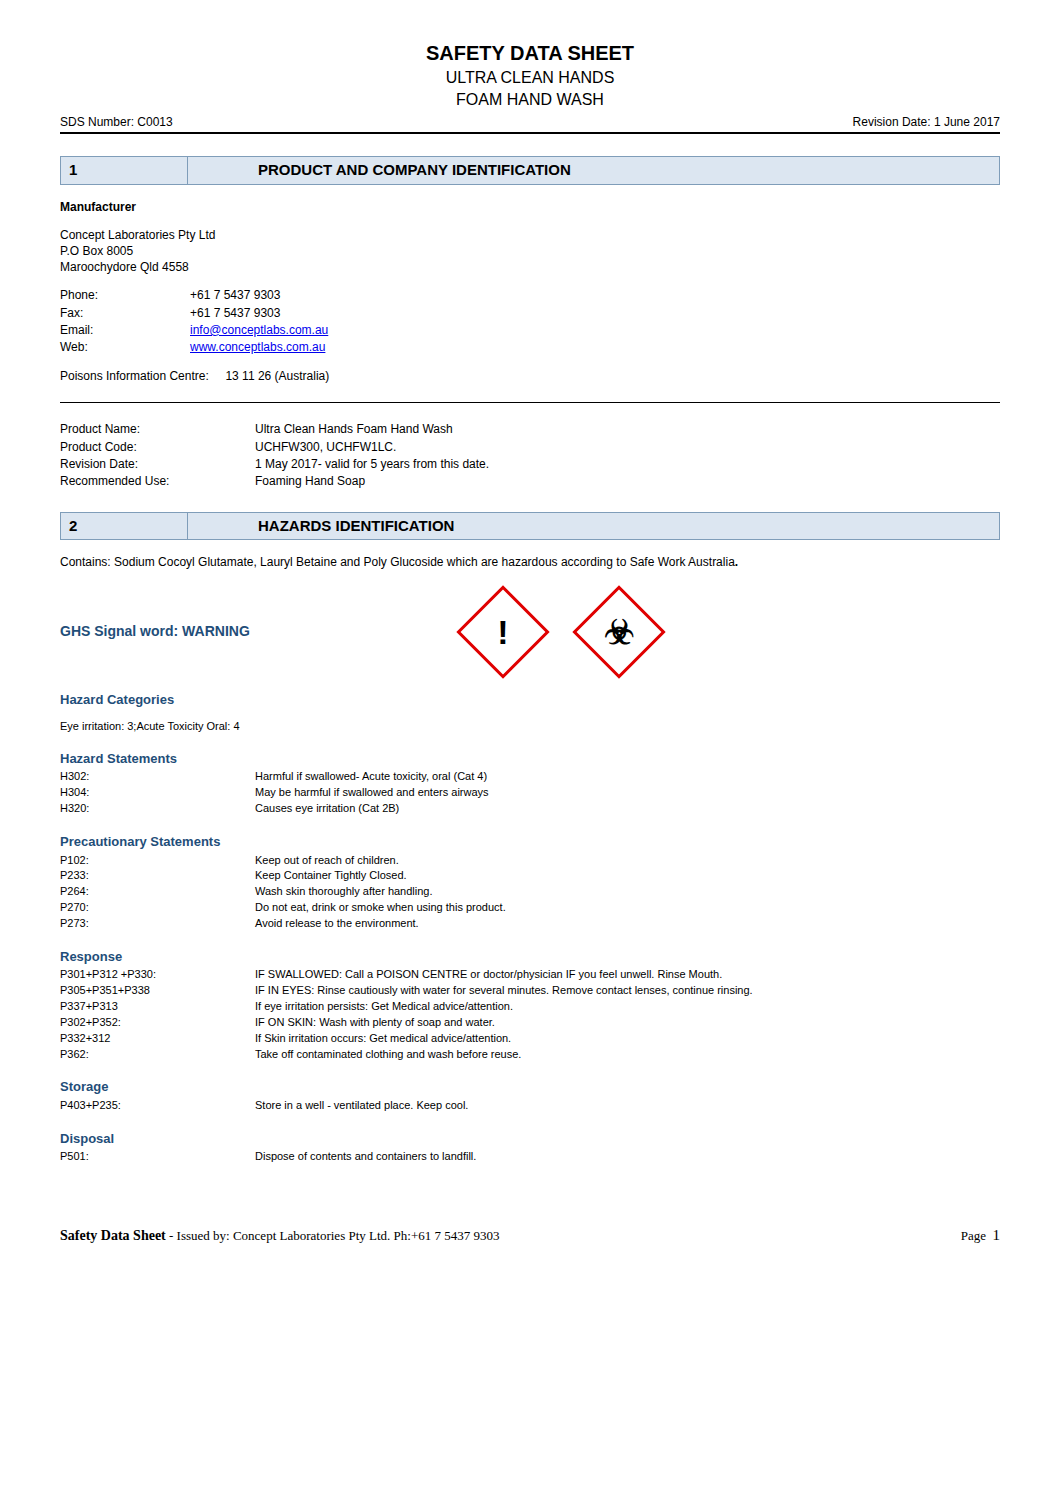SAFETY DATA SHEET
ULTRA CLEAN HANDS
FOAM HAND WASH
SDS Number: C0013 Revision Date: 1 June 2017
1
PRODUCT AND COMPANY IDENTIFICATION
Manufacturer
Concept Laboratories Pty Ltd
P.O Box 8005
Maroochydore Qld 4558
| Phone: | +61 7 5437 9303 |
| Fax: | +61 7 5437 9303 |
| Email: | info@conceptlabs.com.au |
| Web: | www.conceptlabs.com.au |
Poisons Information Centre: 13 11 26 (Australia)
| Product Name: | Ultra Clean Hands Foam Hand Wash |
| Product Code: | UCHFW300, UCHFW1LC. |
| Revision Date: | 1 May 2017- valid for 5 years from this date. |
| Recommended Use: | Foaming Hand Soap |
2
HAZARDS IDENTIFICATION
Contains: Sodium Cocoyl Glutamate, Lauryl Betaine and Poly Glucoside which are hazardous according to Safe Work Australia.
GHS Signal word: WARNING
!
☣
Hazard Categories
Eye irritation: 3;Acute Toxicity Oral: 4
Hazard Statements
| H302: | Harmful if swallowed- Acute toxicity, oral (Cat 4) |
| H304: | May be harmful if swallowed and enters airways |
| H320: | Causes eye irritation (Cat 2B) |
Precautionary Statements
| P102: | Keep out of reach of children. |
| P233: | Keep Container Tightly Closed. |
| P264: | Wash skin thoroughly after handling. |
| P270: | Do not eat, drink or smoke when using this product. |
| P273: | Avoid release to the environment. |
Response
| P301+P312 +P330: | IF SWALLOWED: Call a POISON CENTRE or doctor/physician IF you feel unwell. Rinse Mouth. |
| P305+P351+P338 | IF IN EYES: Rinse cautiously with water for several minutes. Remove contact lenses, continue rinsing. |
| P337+P313 | If eye irritation persists: Get Medical advice/attention. |
| P302+P352: | IF ON SKIN: Wash with plenty of soap and water. |
| P332+312 | If Skin irritation occurs: Get medical advice/attention. |
| P362: | Take off contaminated clothing and wash before reuse. |
Storage
| P403+P235: | Store in a well - ventilated place. Keep cool. |
Disposal
| P501: | Dispose of contents and containers to landfill. |
Safety Data Sheet - Issued by: Concept Laboratories Pty Ltd. Ph:+61 7 5437 9303
Page 1